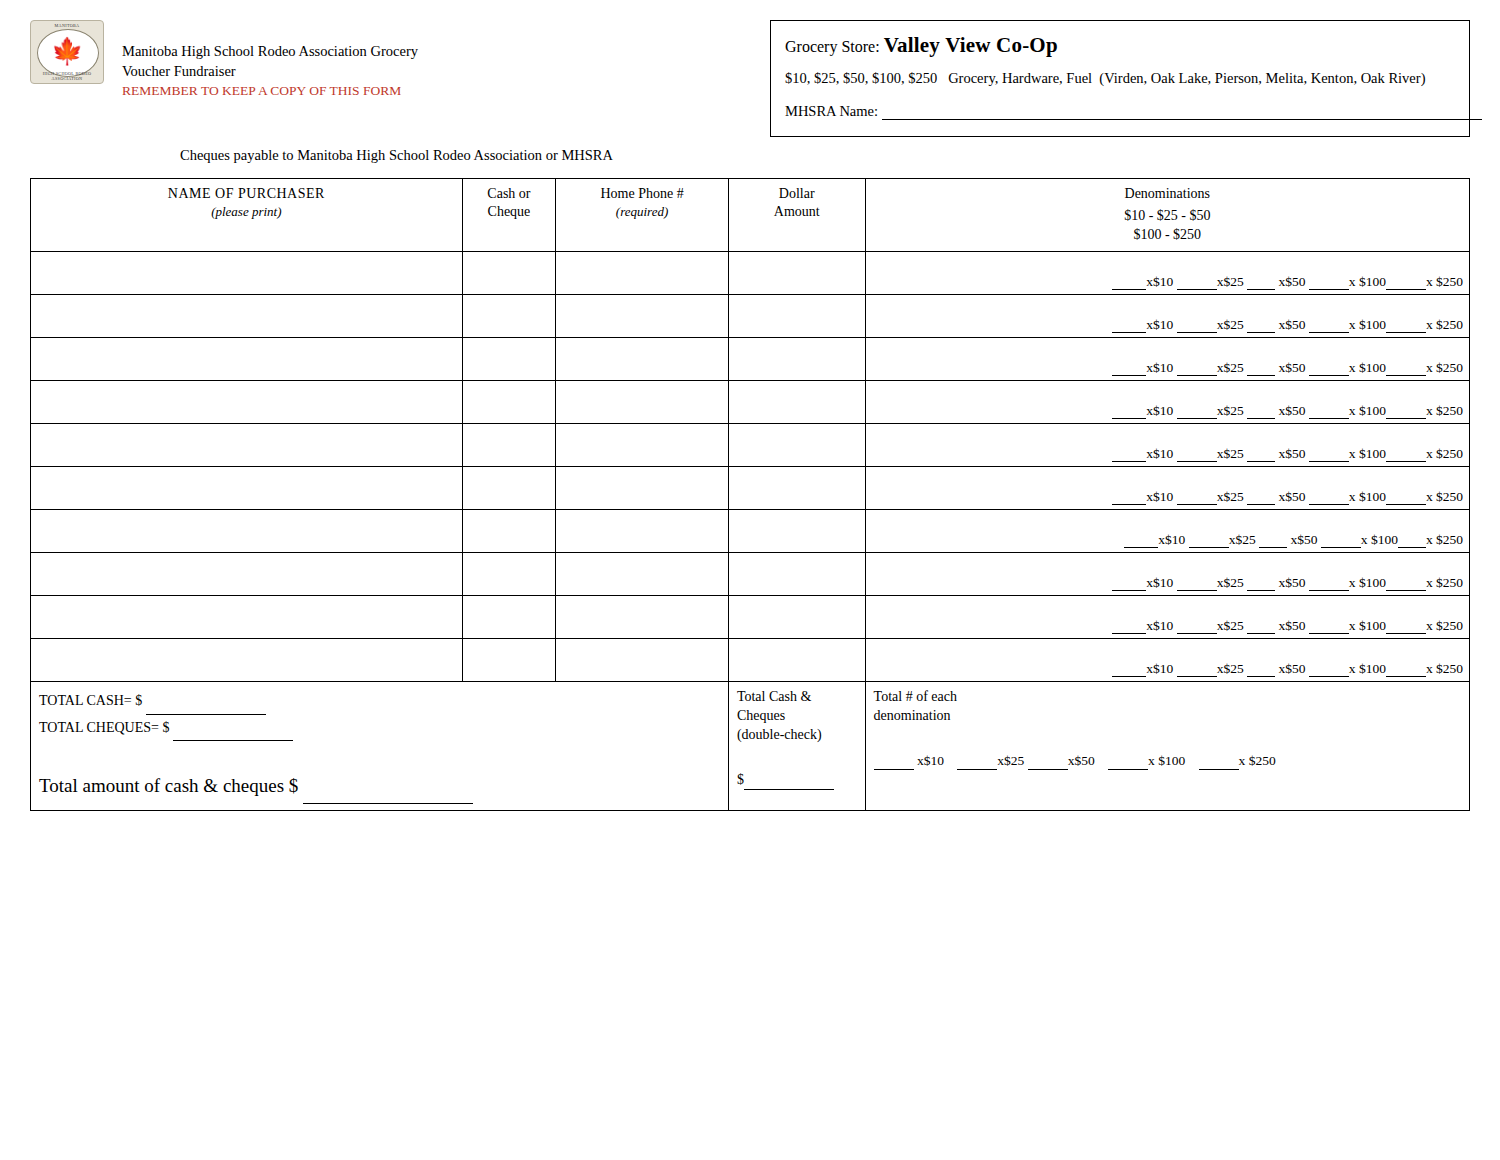🍁
MANITOBA HIGH SCHOOL RODEO ASSOCIATION
Manitoba High School Rodeo Association Grocery
Voucher Fundraiser
REMEMBER TO KEEP A COPY OF THIS FORM
Grocery Store: Valley View Co-Op
$10, $25, $50, $100, $250 Grocery, Hardware, Fuel (Virden, Oak Lake, Pierson, Melita, Kenton, Oak River)
MHSRA Name:
Cheques payable to Manitoba High School Rodeo Association or MHSRA
| NAME OF PURCHASER (please print) | Cash or Cheque | Home Phone # (required) | Dollar Amount | Denominations $10 - $25 - $50 $100 - $250 |
| --- | --- | --- | --- | --- |
| | | | | x$10 x$25 x$50 x $100 x $250 |
| | | | | x$10 x$25 x$50 x $100 x $250 |
| | | | | x$10 x$25 x$50 x $100 x $250 |
| | | | | x$10 x$25 x$50 x $100 x $250 |
| | | | | x$10 x$25 x$50 x $100 x $250 |
| | | | | x$10 x$25 x$50 x $100 x $250 |
| | | | | x$10 x$25 x$50 x $100 x $250 |
| | | | | x$10 x$25 x$50 x $100 x $250 |
| | | | | x$10 x$25 x$50 x $100 x $250 |
| | | | | x$10 x$25 x$50 x $100 x $250 |
| TOTAL CASH= $ TOTAL CHEQUES= $ Total amount of cash & cheques $ | Total Cash & Cheques (double-check) $ | Total # of each denomination x$10 x$25 x$50 x $100 x $250 |